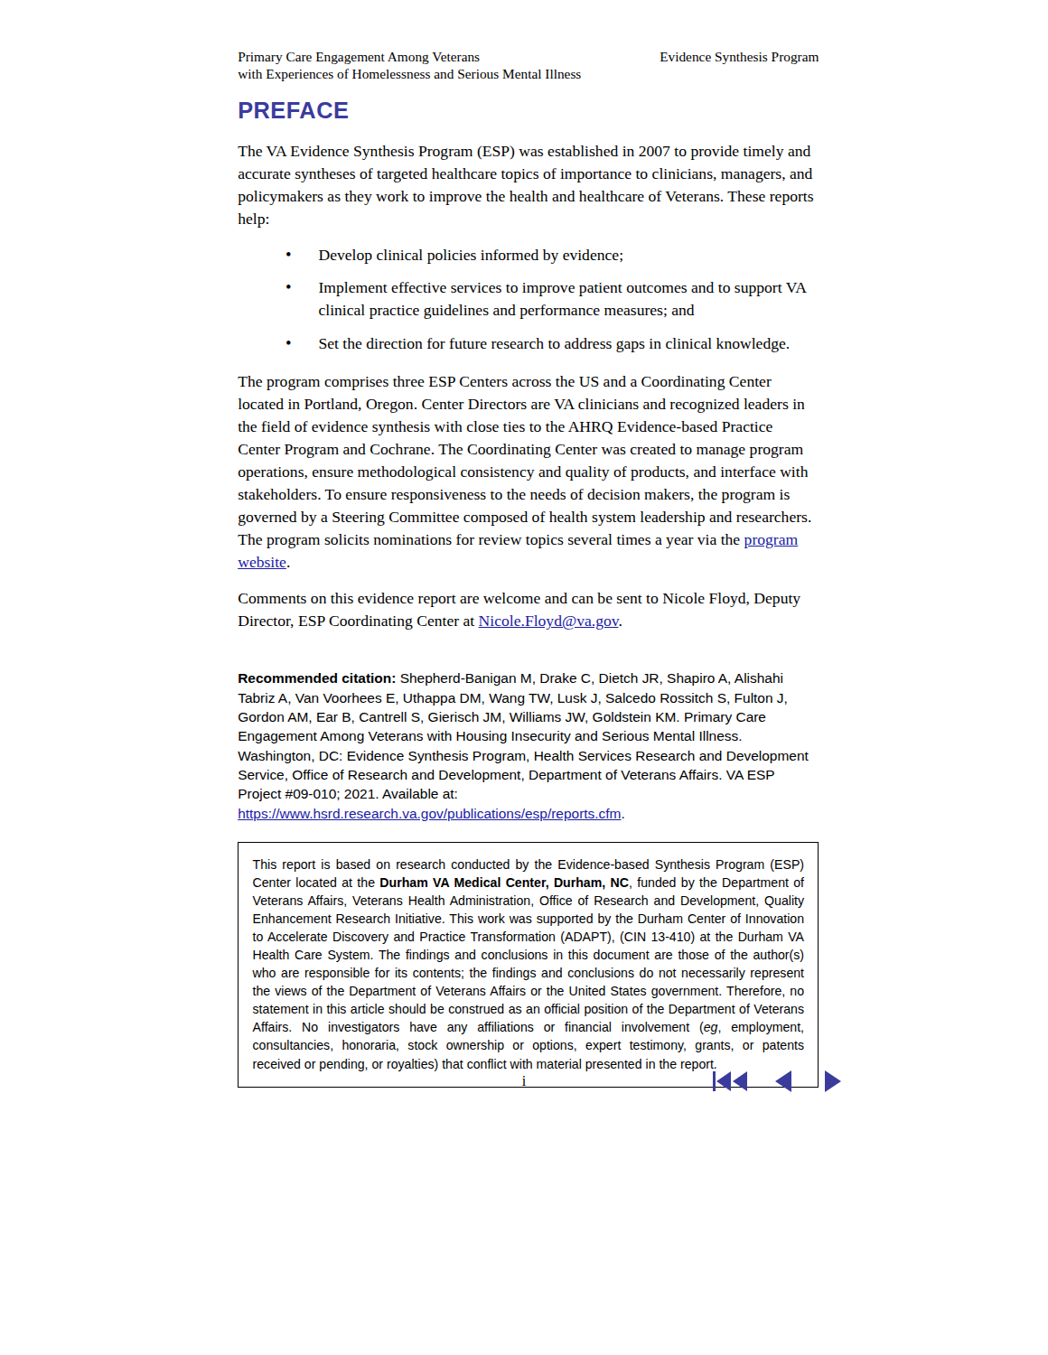Primary Care Engagement Among Veterans
with Experiences of Homelessness and Serious Mental Illness
Evidence Synthesis Program
PREFACE
The VA Evidence Synthesis Program (ESP) was established in 2007 to provide timely and accurate syntheses of targeted healthcare topics of importance to clinicians, managers, and policymakers as they work to improve the health and healthcare of Veterans. These reports help:
Develop clinical policies informed by evidence;
Implement effective services to improve patient outcomes and to support VA clinical practice guidelines and performance measures; and
Set the direction for future research to address gaps in clinical knowledge.
The program comprises three ESP Centers across the US and a Coordinating Center located in Portland, Oregon. Center Directors are VA clinicians and recognized leaders in the field of evidence synthesis with close ties to the AHRQ Evidence-based Practice Center Program and Cochrane. The Coordinating Center was created to manage program operations, ensure methodological consistency and quality of products, and interface with stakeholders. To ensure responsiveness to the needs of decision makers, the program is governed by a Steering Committee composed of health system leadership and researchers. The program solicits nominations for review topics several times a year via the program website.
Comments on this evidence report are welcome and can be sent to Nicole Floyd, Deputy Director, ESP Coordinating Center at Nicole.Floyd@va.gov.
Recommended citation: Shepherd-Banigan M, Drake C, Dietch JR, Shapiro A, Alishahi Tabriz A, Van Voorhees E, Uthappa DM, Wang TW, Lusk J, Salcedo Rossitch S, Fulton J, Gordon AM, Ear B, Cantrell S, Gierisch JM, Williams JW, Goldstein KM. Primary Care Engagement Among Veterans with Housing Insecurity and Serious Mental Illness. Washington, DC: Evidence Synthesis Program, Health Services Research and Development Service, Office of Research and Development, Department of Veterans Affairs. VA ESP Project #09-010; 2021. Available at: https://www.hsrd.research.va.gov/publications/esp/reports.cfm.
This report is based on research conducted by the Evidence-based Synthesis Program (ESP) Center located at the Durham VA Medical Center, Durham, NC, funded by the Department of Veterans Affairs, Veterans Health Administration, Office of Research and Development, Quality Enhancement Research Initiative. This work was supported by the Durham Center of Innovation to Accelerate Discovery and Practice Transformation (ADAPT), (CIN 13-410) at the Durham VA Health Care System. The findings and conclusions in this document are those of the author(s) who are responsible for its contents; the findings and conclusions do not necessarily represent the views of the Department of Veterans Affairs or the United States government. Therefore, no statement in this article should be construed as an official position of the Department of Veterans Affairs. No investigators have any affiliations or financial involvement (eg, employment, consultancies, honoraria, stock ownership or options, expert testimony, grants, or patents received or pending, or royalties) that conflict with material presented in the report.
i